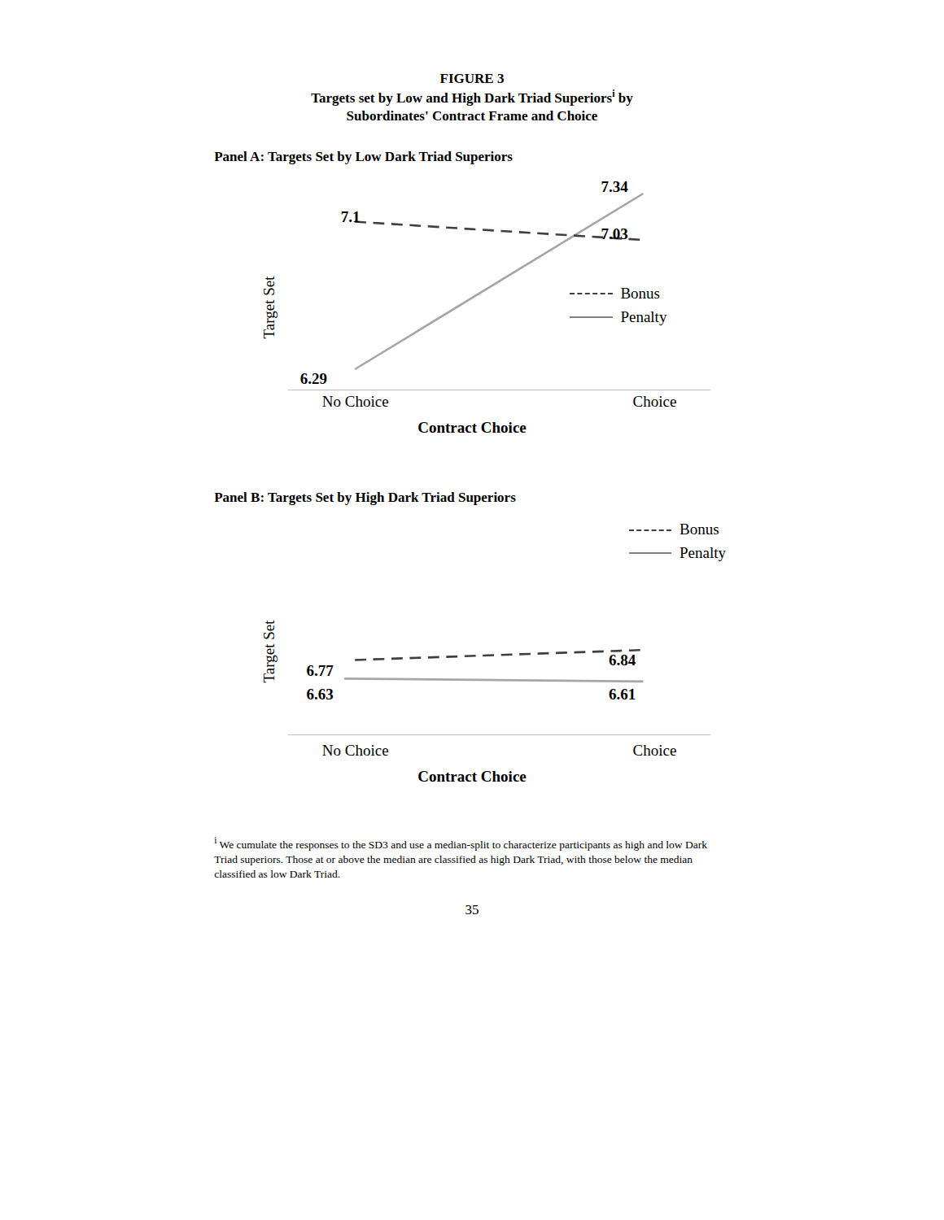FIGURE 3
Targets set by Low and High Dark Triad Superiorsi by
Subordinates' Contract Frame and Choice
Panel A: Targets Set by Low Dark Triad Superiors
Target Set
7.34 7.1 7.03 6.29
Bonus
Penalty
No Choice Choice
Contract Choice
Panel B: Targets Set by High Dark Triad Superiors
Target Set
Bonus
Penalty
6.84 6.77 6.63 6.61
No Choice Choice
Contract Choice
i We cumulate the responses to the SD3 and use a median-split to characterize participants as high and low Dark Triad superiors. Those at or above the median are classified as high Dark Triad, with those below the median classified as low Dark Triad.
35